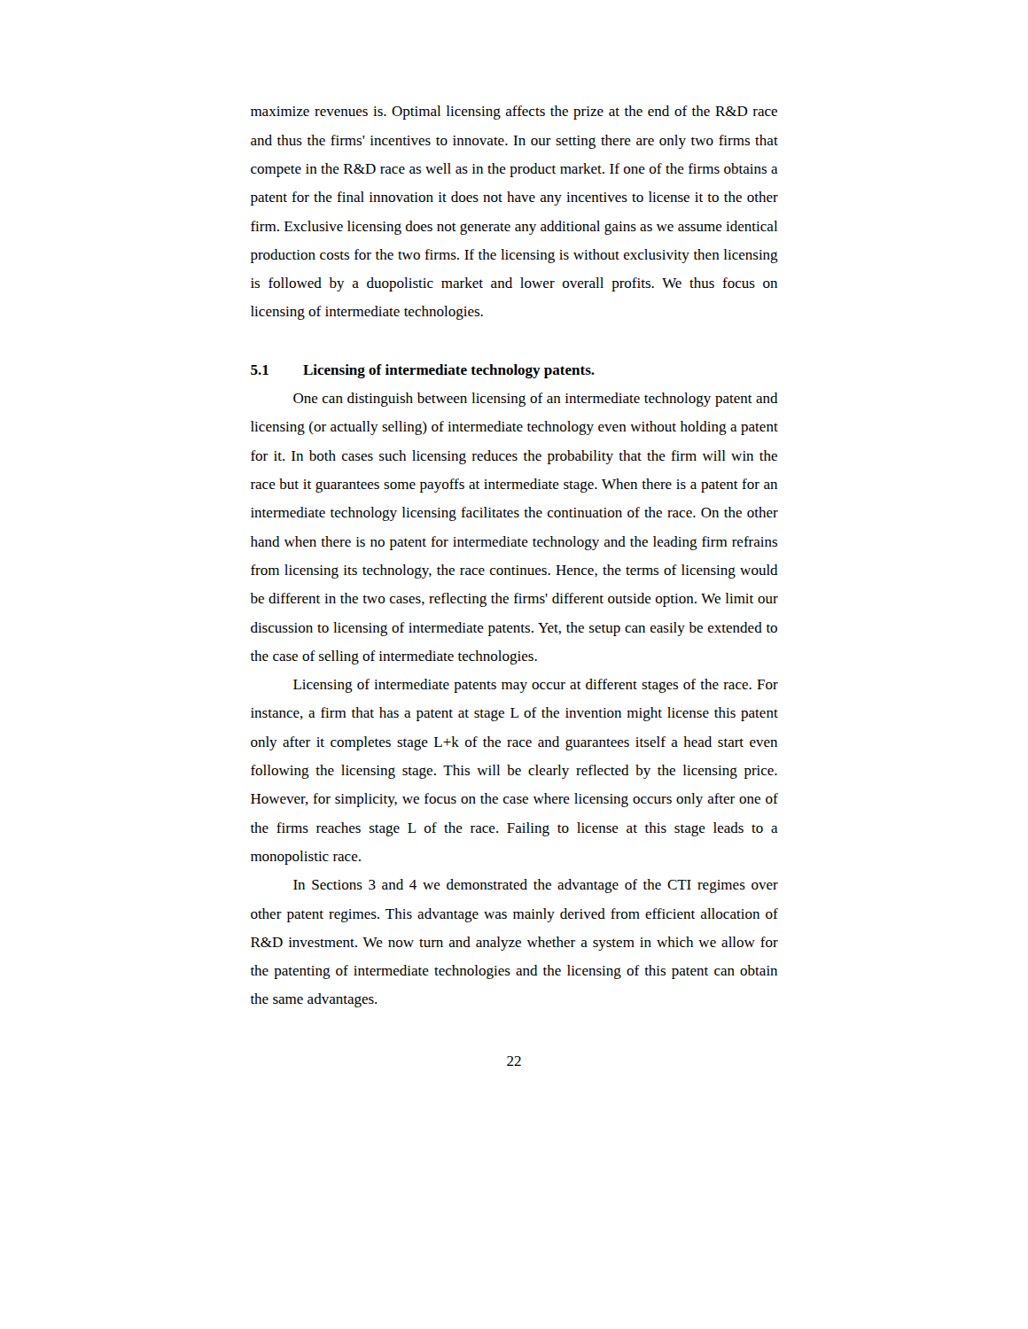maximize revenues is. Optimal licensing affects the prize at the end of the R&D race and thus the firms' incentives to innovate. In our setting there are only two firms that compete in the R&D race as well as in the product market. If one of the firms obtains a patent for the final innovation it does not have any incentives to license it to the other firm. Exclusive licensing does not generate any additional gains as we assume identical production costs for the two firms. If the licensing is without exclusivity then licensing is followed by a duopolistic market and lower overall profits. We thus focus on licensing of intermediate technologies.
5.1 Licensing of intermediate technology patents.
One can distinguish between licensing of an intermediate technology patent and licensing (or actually selling) of intermediate technology even without holding a patent for it. In both cases such licensing reduces the probability that the firm will win the race but it guarantees some payoffs at intermediate stage. When there is a patent for an intermediate technology licensing facilitates the continuation of the race. On the other hand when there is no patent for intermediate technology and the leading firm refrains from licensing its technology, the race continues. Hence, the terms of licensing would be different in the two cases, reflecting the firms' different outside option. We limit our discussion to licensing of intermediate patents. Yet, the setup can easily be extended to the case of selling of intermediate technologies.
Licensing of intermediate patents may occur at different stages of the race. For instance, a firm that has a patent at stage L of the invention might license this patent only after it completes stage L+k of the race and guarantees itself a head start even following the licensing stage. This will be clearly reflected by the licensing price. However, for simplicity, we focus on the case where licensing occurs only after one of the firms reaches stage L of the race. Failing to license at this stage leads to a monopolistic race.
In Sections 3 and 4 we demonstrated the advantage of the CTI regimes over other patent regimes. This advantage was mainly derived from efficient allocation of R&D investment. We now turn and analyze whether a system in which we allow for the patenting of intermediate technologies and the licensing of this patent can obtain the same advantages.
22